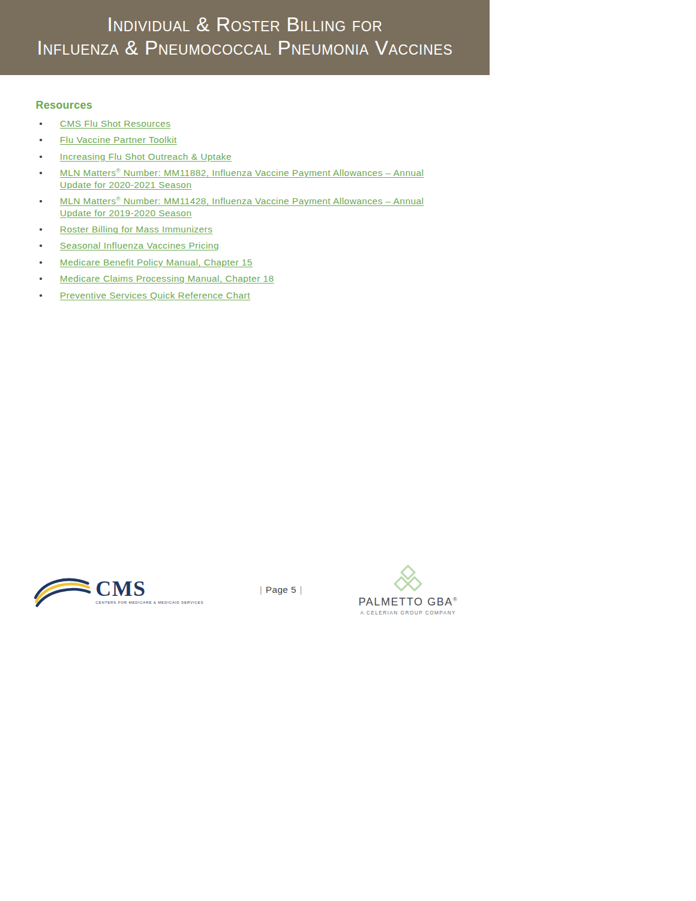Individual & Roster Billing for
Influenza & Pneumococcal Pneumonia Vaccines
Resources
CMS Flu Shot Resources
Flu Vaccine Partner Toolkit
Increasing Flu Shot Outreach & Uptake
MLN Matters® Number: MM11882, Influenza Vaccine Payment Allowances – Annual Update for 2020-2021 Season
MLN Matters® Number: MM11428, Influenza Vaccine Payment Allowances – Annual Update for 2019-2020 Season
Roster Billing for Mass Immunizers
Seasonal Influenza Vaccines Pricing
Medicare Benefit Policy Manual, Chapter 15
Medicare Claims Processing Manual, Chapter 18
Preventive Services Quick Reference Chart
CMS CENTERS FOR MEDICARE & MEDICAID SERVICES
|Page 5|
PALMETTO GBA®
A CELERIAN GROUP COMPANY